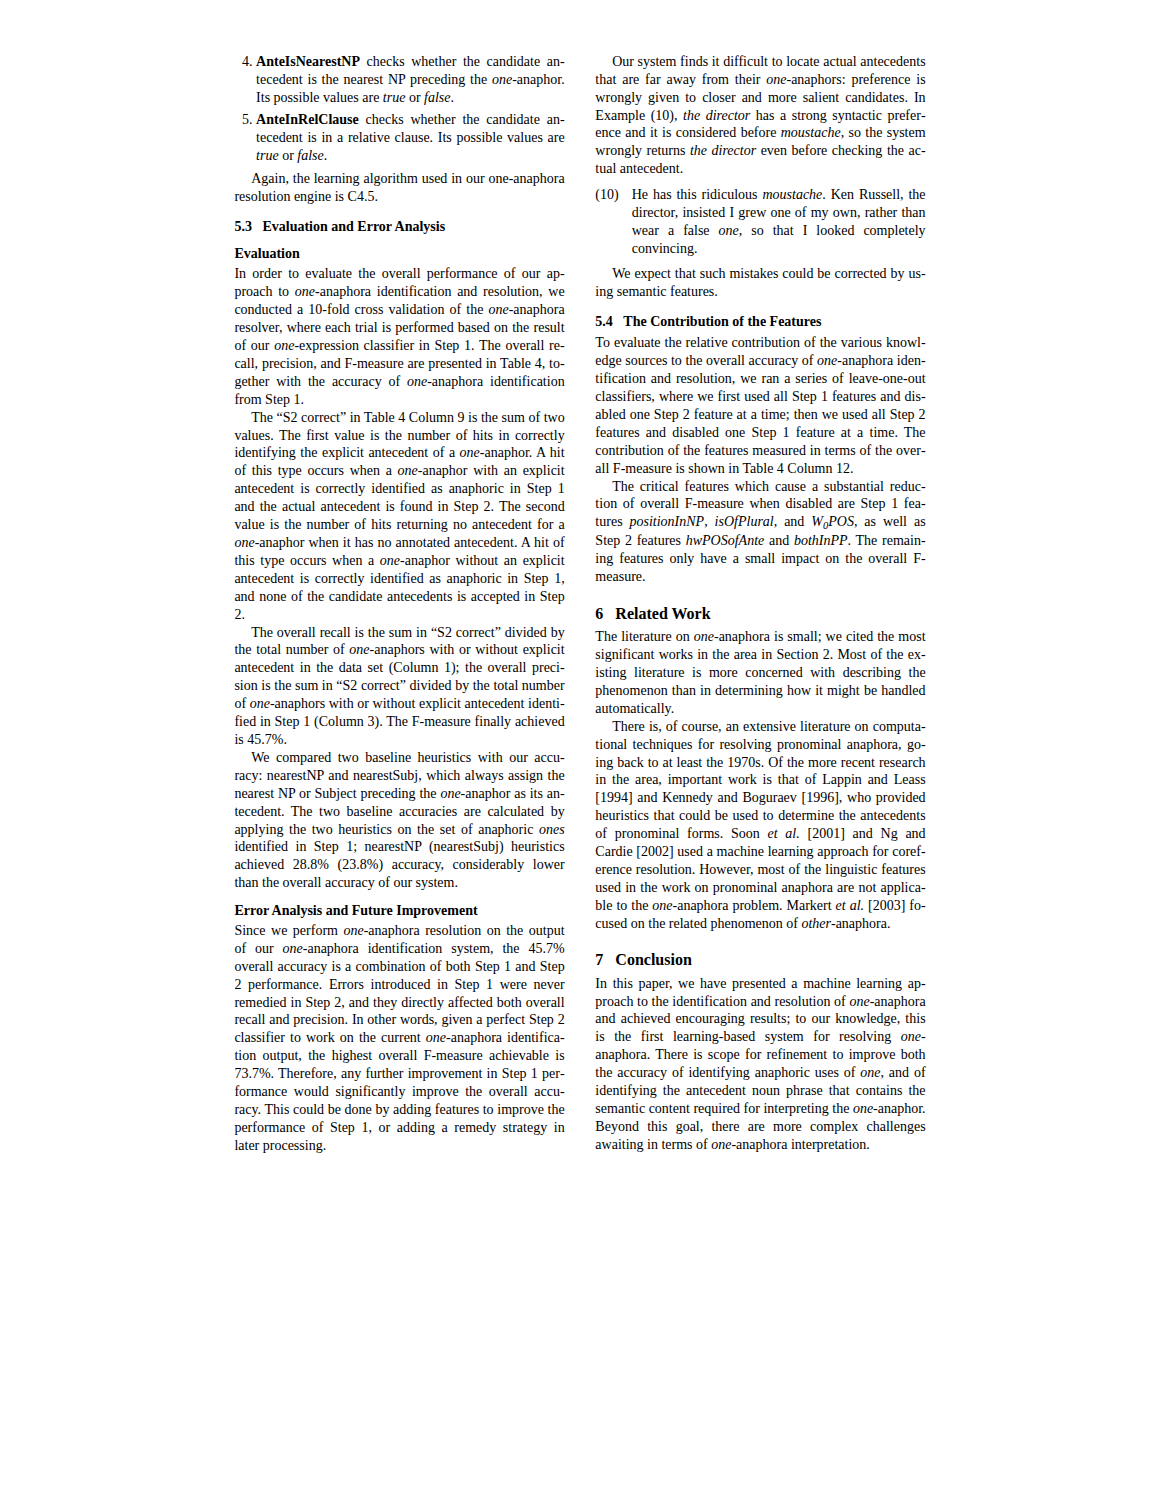AnteIsNearestNP checks whether the candidate antecedent is the nearest NP preceding the one-anaphor. Its possible values are true or false.
AnteInRelClause checks whether the candidate antecedent is in a relative clause. Its possible values are true or false.
Again, the learning algorithm used in our one-anaphora resolution engine is C4.5.
5.3 Evaluation and Error Analysis
Evaluation
In order to evaluate the overall performance of our approach to one-anaphora identification and resolution, we conducted a 10-fold cross validation of the one-anaphora resolver, where each trial is performed based on the result of our one-expression classifier in Step 1. The overall recall, precision, and F-measure are presented in Table 4, together with the accuracy of one-anaphora identification from Step 1.
The “S2 correct” in Table 4 Column 9 is the sum of two values. The first value is the number of hits in correctly identifying the explicit antecedent of a one-anaphor. A hit of this type occurs when a one-anaphor with an explicit antecedent is correctly identified as anaphoric in Step 1 and the actual antecedent is found in Step 2. The second value is the number of hits returning no antecedent for a one-anaphor when it has no annotated antecedent. A hit of this type occurs when a one-anaphor without an explicit antecedent is correctly identified as anaphoric in Step 1, and none of the candidate antecedents is accepted in Step 2.
The overall recall is the sum in “S2 correct” divided by the total number of one-anaphors with or without explicit antecedent in the data set (Column 1); the overall precision is the sum in “S2 correct” divided by the total number of one-anaphors with or without explicit antecedent identified in Step 1 (Column 3). The F-measure finally achieved is 45.7%.
We compared two baseline heuristics with our accuracy: nearestNP and nearestSubj, which always assign the nearest NP or Subject preceding the one-anaphor as its antecedent. The two baseline accuracies are calculated by applying the two heuristics on the set of anaphoric ones identified in Step 1; nearestNP (nearestSubj) heuristics achieved 28.8% (23.8%) accuracy, considerably lower than the overall accuracy of our system.
Error Analysis and Future Improvement
Since we perform one-anaphora resolution on the output of our one-anaphora identification system, the 45.7% overall accuracy is a combination of both Step 1 and Step 2 performance. Errors introduced in Step 1 were never remedied in Step 2, and they directly affected both overall recall and precision. In other words, given a perfect Step 2 classifier to work on the current one-anaphora identification output, the highest overall F-measure achievable is 73.7%. Therefore, any further improvement in Step 1 performance would significantly improve the overall accuracy. This could be done by adding features to improve the performance of Step 1, or adding a remedy strategy in later processing.
Our system finds it difficult to locate actual antecedents that are far away from their one-anaphors: preference is wrongly given to closer and more salient candidates. In Example (10), the director has a strong syntactic preference and it is considered before moustache, so the system wrongly returns the director even before checking the actual antecedent.
(10) He has this ridiculous moustache. Ken Russell, the director, insisted I grew one of my own, rather than wear a false one, so that I looked completely convincing.
We expect that such mistakes could be corrected by using semantic features.
5.4 The Contribution of the Features
To evaluate the relative contribution of the various knowledge sources to the overall accuracy of one-anaphora identification and resolution, we ran a series of leave-one-out classifiers, where we first used all Step 1 features and disabled one Step 2 feature at a time; then we used all Step 2 features and disabled one Step 1 feature at a time. The contribution of the features measured in terms of the overall F-measure is shown in Table 4 Column 12.
The critical features which cause a substantial reduction of overall F-measure when disabled are Step 1 features positionInNP, isOfPlural, and W0 POS, as well as Step 2 features hwPOSofAnte and bothInPP. The remaining features only have a small impact on the overall F-measure.
6 Related Work
The literature on one-anaphora is small; we cited the most significant works in the area in Section 2. Most of the existing literature is more concerned with describing the phenomenon than in determining how it might be handled automatically.
There is, of course, an extensive literature on computational techniques for resolving pronominal anaphora, going back to at least the 1970s. Of the more recent research in the area, important work is that of Lappin and Leass [1994] and Kennedy and Boguraev [1996], who provided heuristics that could be used to determine the antecedents of pronominal forms. Soon et al. [2001] and Ng and Cardie [2002] used a machine learning approach for coreference resolution. However, most of the linguistic features used in the work on pronominal anaphora are not applicable to the one-anaphora problem. Markert et al. [2003] focused on the related phenomenon of other-anaphora.
7 Conclusion
In this paper, we have presented a machine learning approach to the identification and resolution of one-anaphora and achieved encouraging results; to our knowledge, this is the first learning-based system for resolving one-anaphora. There is scope for refinement to improve both the accuracy of identifying anaphoric uses of one, and of identifying the antecedent noun phrase that contains the semantic content required for interpreting the one-anaphor. Beyond this goal, there are more complex challenges awaiting in terms of one-anaphora interpretation.